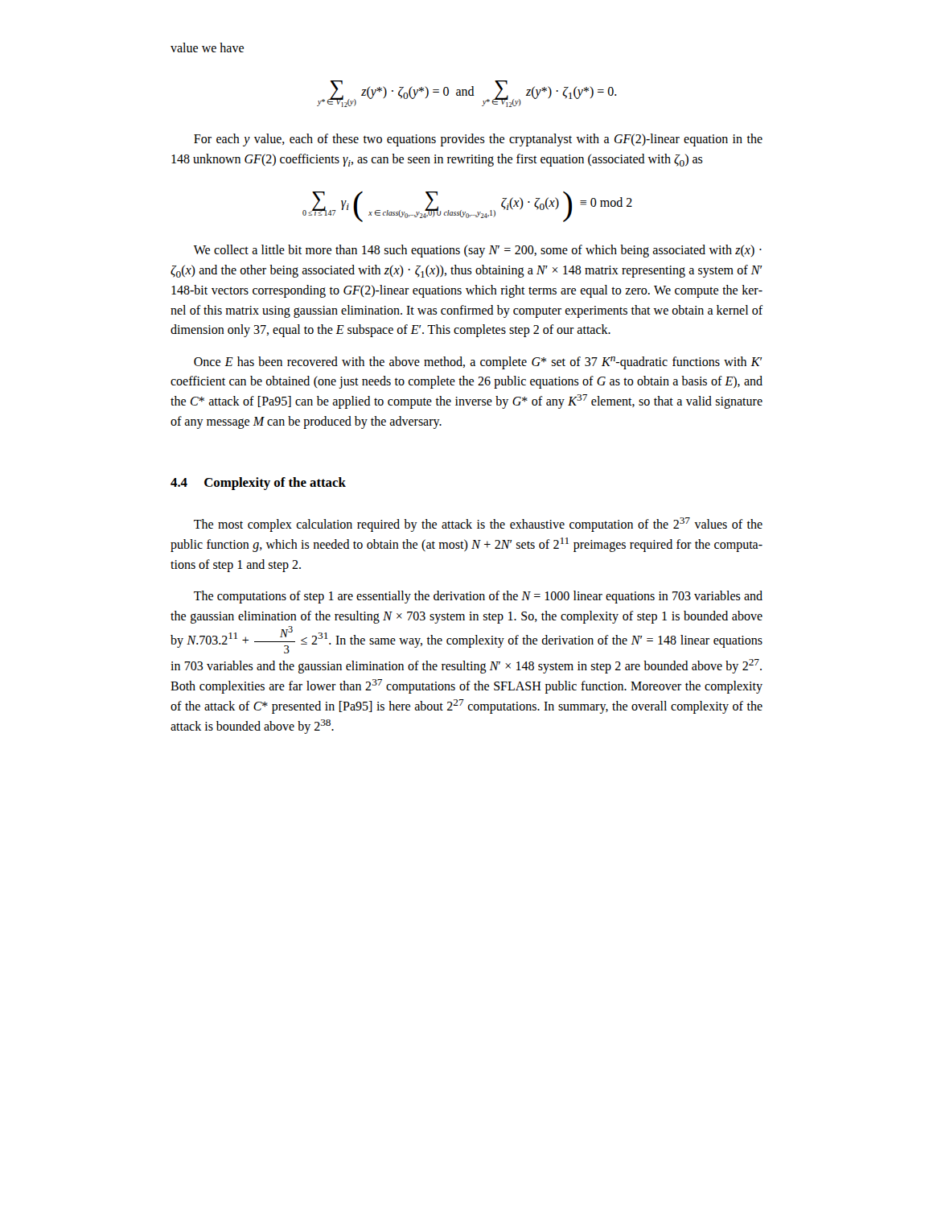value we have
∑y* ∈ V12(y) z(y*) · ζ0(y*) = 0 and ∑y* ∈ V12(y) z(y*) · ζ1(y*) = 0.
For each y value, each of these two equations provides the cryptanalyst with a GF(2)-linear equation in the 148 unknown GF(2) coefficients γi, as can be seen in rewriting the first equation (associated with ζ0) as
∑0 ≤ i ≤ 147 γi ( ∑x ∈ class(y0,..,y24,0) ∪ class(y0,..,y24,1) ζi(x) · ζ0(x) ) ≡ 0 mod 2
We collect a little bit more than 148 such equations (say N′ = 200, some of which being associated with z(x) · ζ0(x) and the other being associated with z(x) · ζ1(x)), thus obtaining a N′ × 148 matrix representing a system of N′ 148-bit vectors corresponding to GF(2)-linear equations which right terms are equal to zero. We compute the kernel of this matrix using gaussian elimination. It was confirmed by computer experiments that we obtain a kernel of dimension only 37, equal to the E subspace of E′. This completes step 2 of our attack.
Once E has been recovered with the above method, a complete G* set of 37 Kn-quadratic functions with K′ coefficient can be obtained (one just needs to complete the 26 public equations of G as to obtain a basis of E), and the C* attack of [Pa95] can be applied to compute the inverse by G* of any K37 element, so that a valid signature of any message M can be produced by the adversary.
4.4 Complexity of the attack
The most complex calculation required by the attack is the exhaustive computation of the 237 values of the public function g, which is needed to obtain the (at most) N + 2N′ sets of 211 preimages required for the computations of step 1 and step 2.
The computations of step 1 are essentially the derivation of the N = 1000 linear equations in 703 variables and the gaussian elimination of the resulting N × 703 system in step 1. So, the complexity of step 1 is bounded above by N.703.211 + N33 ≤ 231. In the same way, the complexity of the derivation of the N′ = 148 linear equations in 703 variables and the gaussian elimination of the resulting N′ × 148 system in step 2 are bounded above by 227. Both complexities are far lower than 237 computations of the SFLASH public function. Moreover the complexity of the attack of C* presented in [Pa95] is here about 227 computations. In summary, the overall complexity of the attack is bounded above by 238.